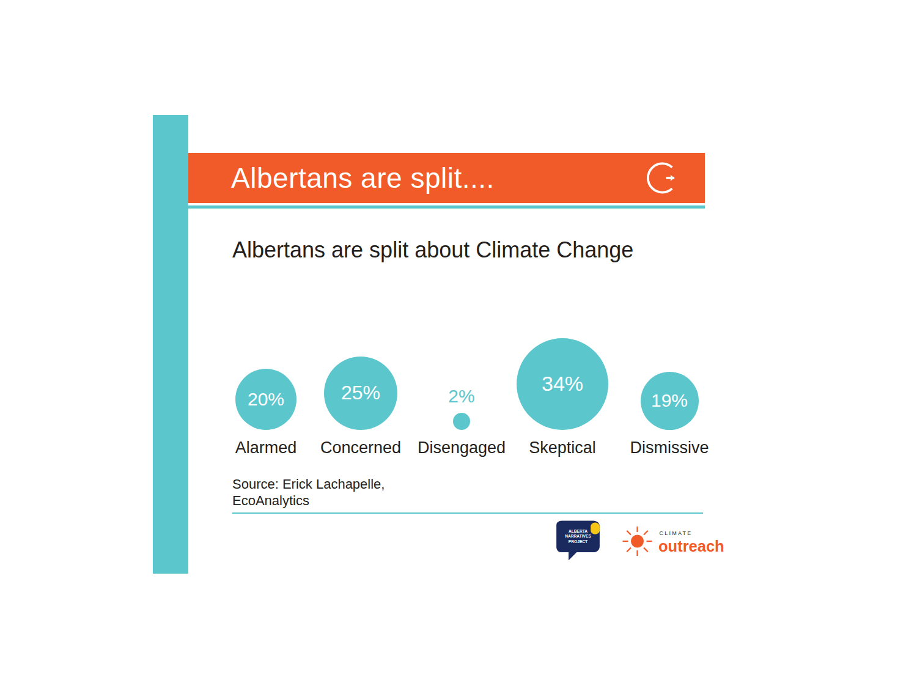Albertans are split....
Albertans are split about Climate Change
20%
Alarmed
25%
Concerned
2%
Disengaged
34%
Skeptical
19%
Dismissive
Source: Erick Lachapelle,
EcoAnalytics
ALBERTA NARRATIVES PROJECT CLIMATE outreach